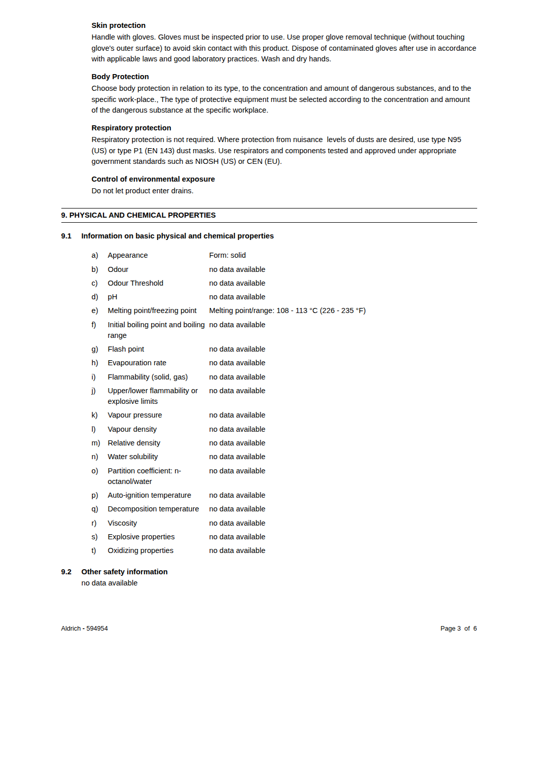Skin protection
Handle with gloves. Gloves must be inspected prior to use. Use proper glove removal technique (without touching glove's outer surface) to avoid skin contact with this product. Dispose of contaminated gloves after use in accordance with applicable laws and good laboratory practices. Wash and dry hands.
Body Protection
Choose body protection in relation to its type, to the concentration and amount of dangerous substances, and to the specific work-place., The type of protective equipment must be selected according to the concentration and amount of the dangerous substance at the specific workplace.
Respiratory protection
Respiratory protection is not required. Where protection from nuisance levels of dusts are desired, use type N95 (US) or type P1 (EN 143) dust masks. Use respirators and components tested and approved under appropriate government standards such as NIOSH (US) or CEN (EU).
Control of environmental exposure
Do not let product enter drains.
9. PHYSICAL AND CHEMICAL PROPERTIES
9.1
Information on basic physical and chemical properties
| a) | Appearance | Form: solid |
| b) | Odour | no data available |
| c) | Odour Threshold | no data available |
| d) | pH | no data available |
| e) | Melting point/freezing point | Melting point/range: 108 - 113 °C (226 - 235 °F) |
| f) | Initial boiling point and boiling range | no data available |
| g) | Flash point | no data available |
| h) | Evapouration rate | no data available |
| i) | Flammability (solid, gas) | no data available |
| j) | Upper/lower flammability or explosive limits | no data available |
| k) | Vapour pressure | no data available |
| l) | Vapour density | no data available |
| m) | Relative density | no data available |
| n) | Water solubility | no data available |
| o) | Partition coefficient: n-octanol/water | no data available |
| p) | Auto-ignition temperature | no data available |
| q) | Decomposition temperature | no data available |
| r) | Viscosity | no data available |
| s) | Explosive properties | no data available |
| t) | Oxidizing properties | no data available |
9.2
Other safety information
no data available
Aldrich - 594954
Page 3 of 6